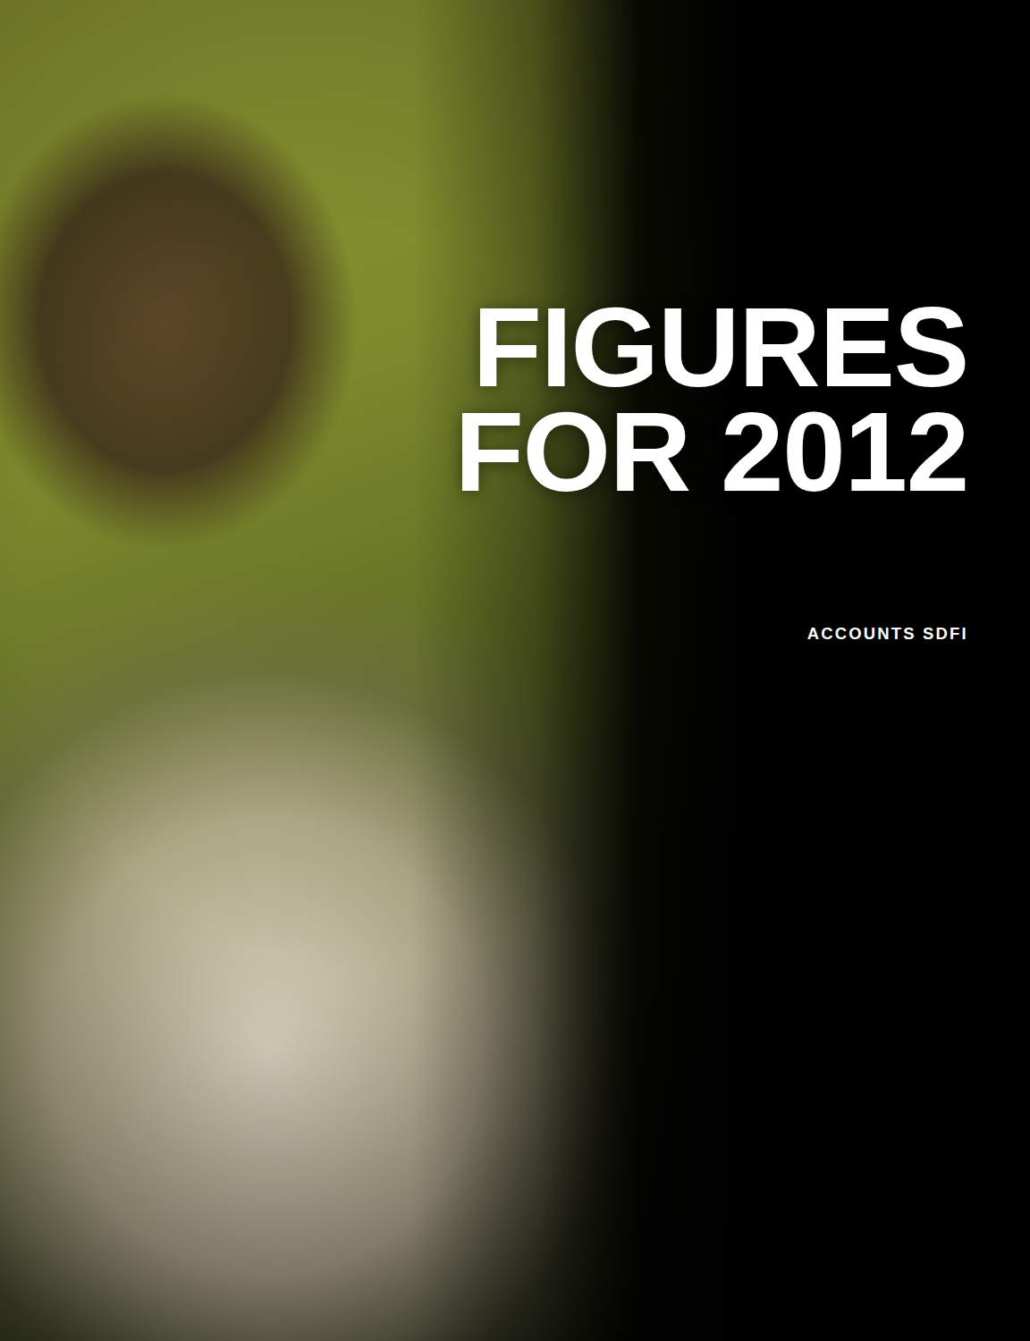Figures for 2012
Accounts SDFI